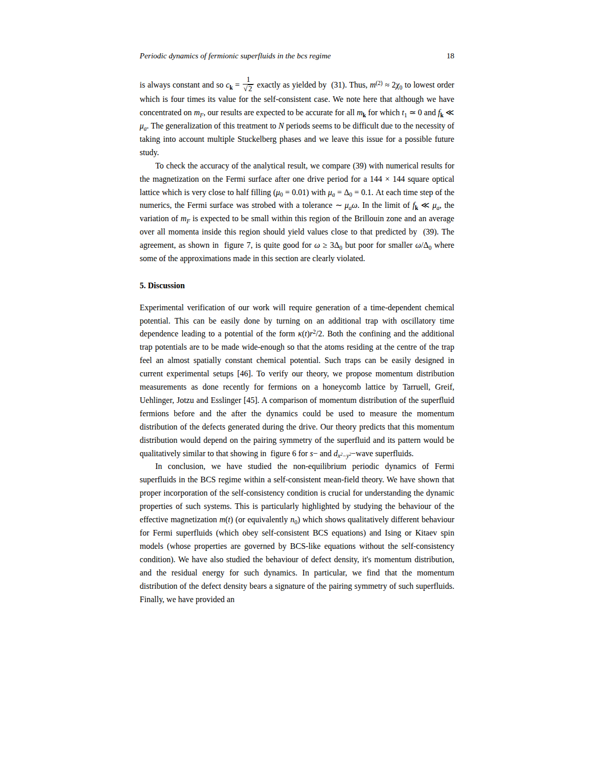Periodic dynamics of fermionic superfluids in the bcs regime 18
is always constant and so ck = 1√2 exactly as yielded by (31). Thus, m(2) ≈ 2χ0 to lowest order which is four times its value for the self-consistent case. We note here that although we have concentrated on mF, our results are expected to be accurate for all mk for which t1 ≃ 0 and fk ≪ μa. The generalization of this treatment to N periods seems to be difficult due to the necessity of taking into account multiple Stuckelberg phases and we leave this issue for a possible future study.
To check the accuracy of the analytical result, we compare (39) with numerical results for the magnetization on the Fermi surface after one drive period for a 144 × 144 square optical lattice which is very close to half filling (μ0 = 0.01) with μa = Δ0 = 0.1. At each time step of the numerics, the Fermi surface was strobed with a tolerance ∼ μaω. In the limit of fk ≪ μa, the variation of mF is expected to be small within this region of the Brillouin zone and an average over all momenta inside this region should yield values close to that predicted by (39). The agreement, as shown in figure 7, is quite good for ω ≥ 3Δ0 but poor for smaller ω/Δ0 where some of the approximations made in this section are clearly violated.
5. Discussion
Experimental verification of our work will require generation of a time-dependent chemical potential. This can be easily done by turning on an additional trap with oscillatory time dependence leading to a potential of the form κ(t)r2/2. Both the confining and the additional trap potentials are to be made wide-enough so that the atoms residing at the centre of the trap feel an almost spatially constant chemical potential. Such traps can be easily designed in current experimental setups [46]. To verify our theory, we propose momentum distribution measurements as done recently for fermions on a honeycomb lattice by Tarruell, Greif, Uehlinger, Jotzu and Esslinger [45]. A comparison of momentum distribution of the superfluid fermions before and the after the dynamics could be used to measure the momentum distribution of the defects generated during the drive. Our theory predicts that this momentum distribution would depend on the pairing symmetry of the superfluid and its pattern would be qualitatively similar to that showing in figure 6 for s− and dx2−y2−wave superfluids.
In conclusion, we have studied the non-equilibrium periodic dynamics of Fermi superfluids in the BCS regime within a self-consistent mean-field theory. We have shown that proper incorporation of the self-consistency condition is crucial for understanding the dynamic properties of such systems. This is particularly highlighted by studying the behaviour of the effective magnetization m(t) (or equivalently n0) which shows qualitatively different behaviour for Fermi superfluids (which obey self-consistent BCS equations) and Ising or Kitaev spin models (whose properties are governed by BCS-like equations without the self-consistency condition). We have also studied the behaviour of defect density, it's momentum distribution, and the residual energy for such dynamics. In particular, we find that the momentum distribution of the defect density bears a signature of the pairing symmetry of such superfluids. Finally, we have provided an